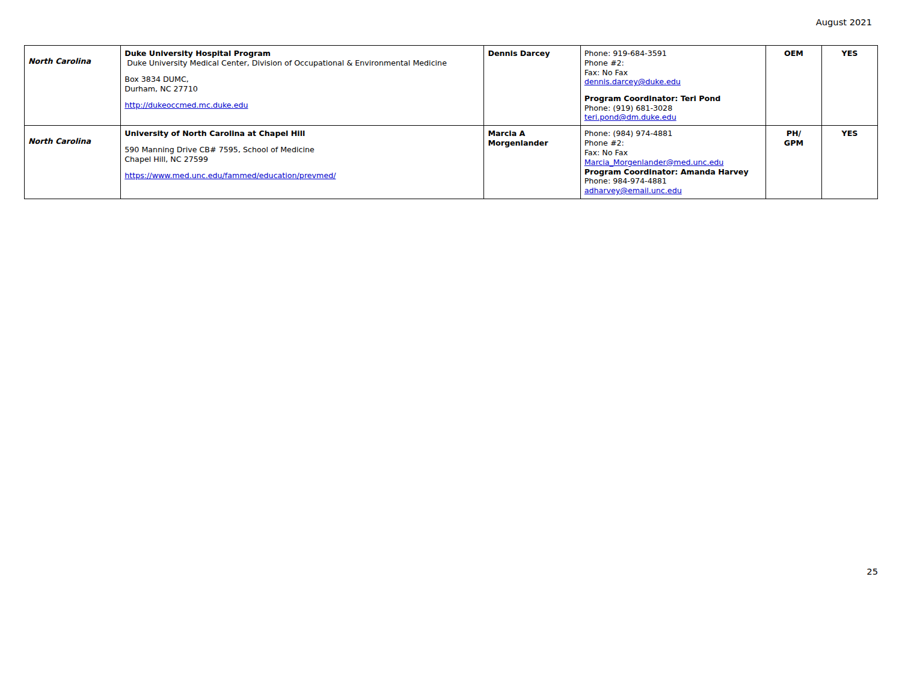August 2021
| North Carolina | Duke University Hospital Program Duke University Medical Center, Division of Occupational & Environmental Medicine Box 3834 DUMC, Durham, NC 27710 http://dukeoccmed.mc.duke.edu | Dennis Darcey | Phone: 919-684-3591 Phone #2: Fax: No Fax dennis.darcey@duke.edu Program Coordinator: Teri Pond Phone: (919) 681-3028 teri.pond@dm.duke.edu | OEM | YES |
| North Carolina | University of North Carolina at Chapel Hill 590 Manning Drive CB# 7595, School of Medicine Chapel Hill, NC 27599 https://www.med.unc.edu/fammed/education/prevmed/ | Marcia A Morgenlander | Phone: (984) 974-4881 Phone #2: Fax: No Fax Marcia_Morgenlander@med.unc.edu Program Coordinator: Amanda Harvey Phone: 984-974-4881 adharvey@email.unc.edu | PH/ GPM | YES |
25